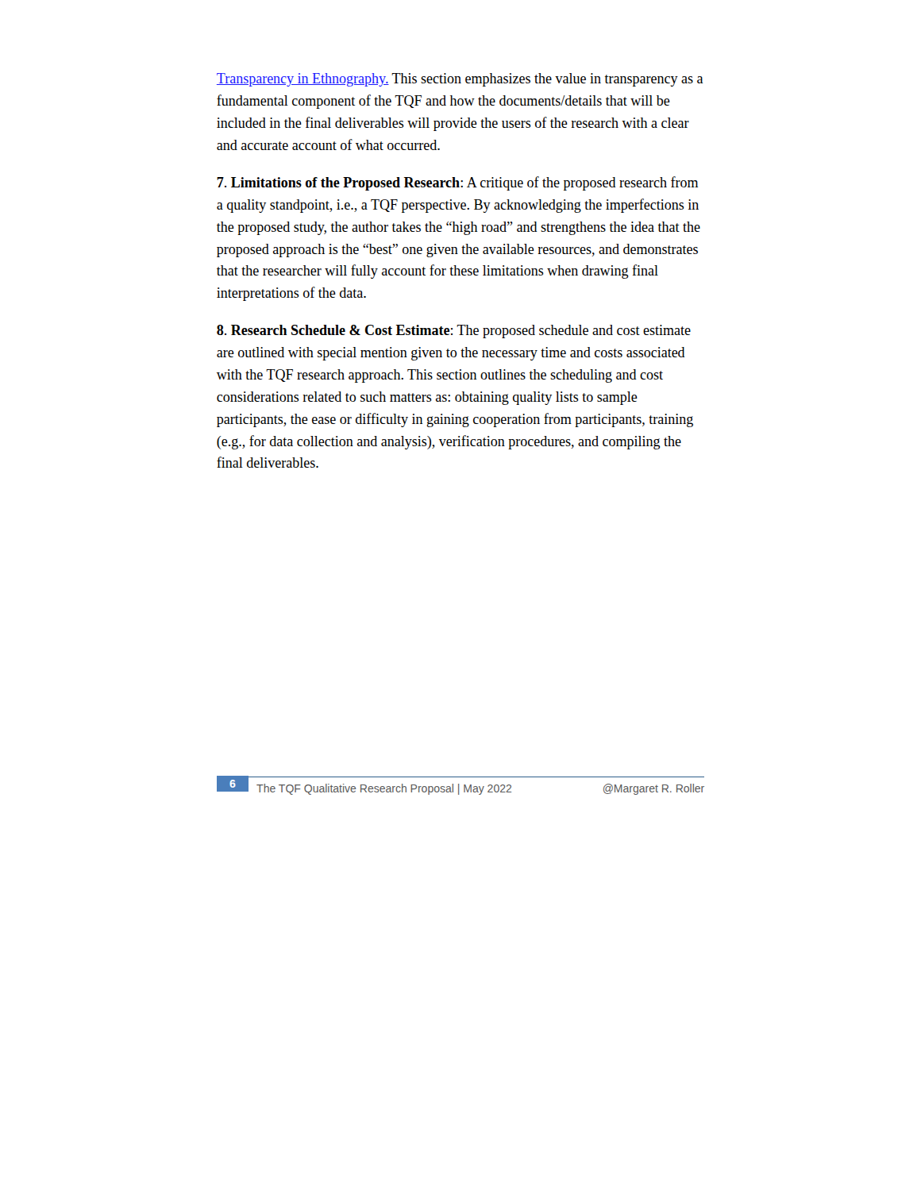Transparency in Ethnography. This section emphasizes the value in transparency as a fundamental component of the TQF and how the documents/details that will be included in the final deliverables will provide the users of the research with a clear and accurate account of what occurred.
7. Limitations of the Proposed Research: A critique of the proposed research from a quality standpoint, i.e., a TQF perspective. By acknowledging the imperfections in the proposed study, the author takes the “high road” and strengthens the idea that the proposed approach is the “best” one given the available resources, and demonstrates that the researcher will fully account for these limitations when drawing final interpretations of the data.
8. Research Schedule & Cost Estimate: The proposed schedule and cost estimate are outlined with special mention given to the necessary time and costs associated with the TQF research approach. This section outlines the scheduling and cost considerations related to such matters as: obtaining quality lists to sample participants, the ease or difficulty in gaining cooperation from participants, training (e.g., for data collection and analysis), verification procedures, and compiling the final deliverables.
6
The TQF Qualitative Research Proposal | May 2022
@Margaret R. Roller